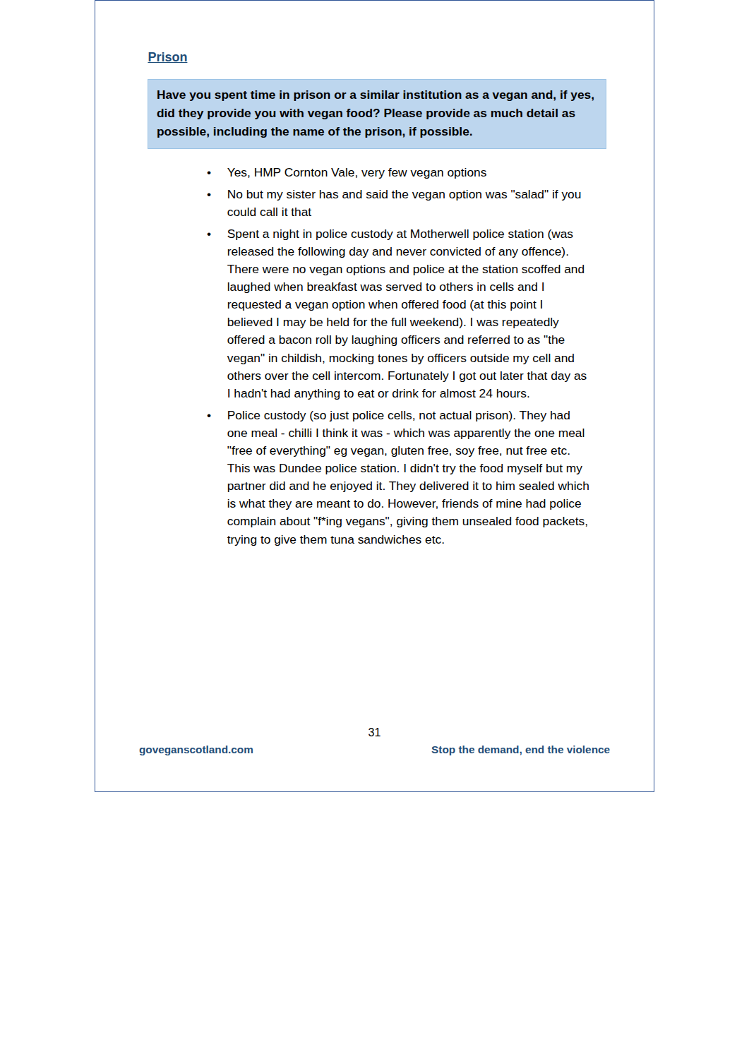Prison
Have you spent time in prison or a similar institution as a vegan and, if yes, did they provide you with vegan food? Please provide as much detail as possible, including the name of the prison, if possible.
Yes, HMP Cornton Vale, very few vegan options
No but my sister has and said the vegan option was "salad" if you could call it that
Spent a night in police custody at Motherwell police station (was released the following day and never convicted of any offence). There were no vegan options and police at the station scoffed and laughed when breakfast was served to others in cells and I requested a vegan option when offered food (at this point I believed I may be held for the full weekend). I was repeatedly offered a bacon roll by laughing officers and referred to as "the vegan" in childish, mocking tones by officers outside my cell and others over the cell intercom. Fortunately I got out later that day as I hadn't had anything to eat or drink for almost 24 hours.
Police custody (so just police cells, not actual prison). They had one meal - chilli I think it was - which was apparently the one meal "free of everything" eg vegan, gluten free, soy free, nut free etc. This was Dundee police station. I didn't try the food myself but my partner did and he enjoyed it. They delivered it to him sealed which is what they are meant to do. However, friends of mine had police complain about "f*ing vegans", giving them unsealed food packets, trying to give them tuna sandwiches etc.
31
goveganscotland.com Stop the demand, end the violence